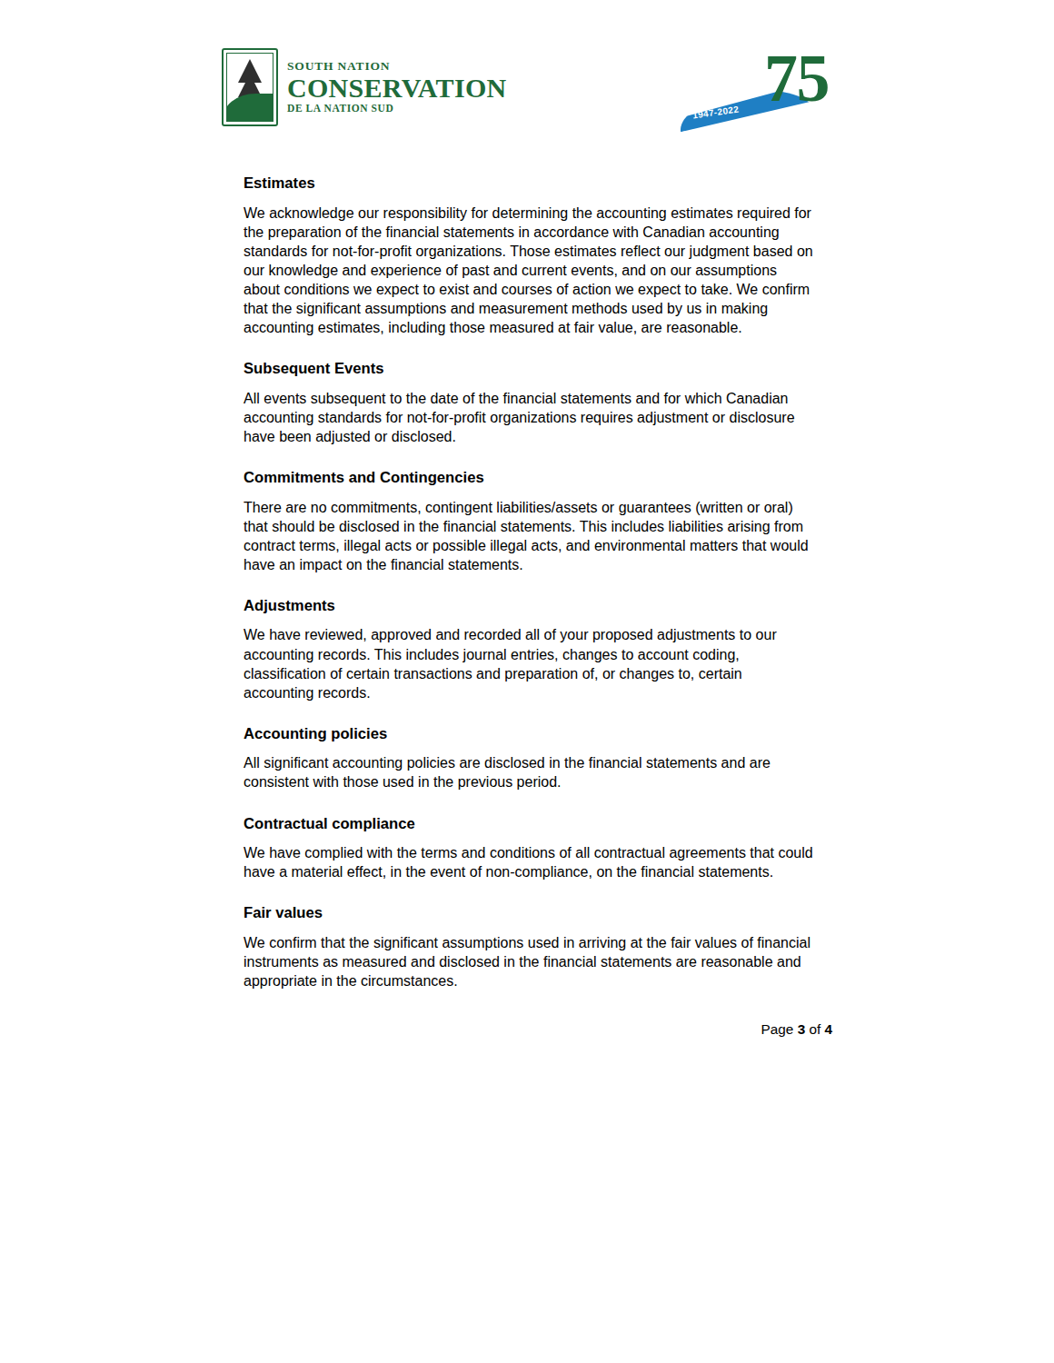South Nation Conservation de la Nation Sud
1947-2022
75
Estimates
We acknowledge our responsibility for determining the accounting estimates required for the preparation of the financial statements in accordance with Canadian accounting standards for not-for-profit organizations. Those estimates reflect our judgment based on our knowledge and experience of past and current events, and on our assumptions about conditions we expect to exist and courses of action we expect to take. We confirm that the significant assumptions and measurement methods used by us in making accounting estimates, including those measured at fair value, are reasonable.
Subsequent Events
All events subsequent to the date of the financial statements and for which Canadian accounting standards for not-for-profit organizations requires adjustment or disclosure have been adjusted or disclosed.
Commitments and Contingencies
There are no commitments, contingent liabilities/assets or guarantees (written or oral) that should be disclosed in the financial statements. This includes liabilities arising from contract terms, illegal acts or possible illegal acts, and environmental matters that would have an impact on the financial statements.
Adjustments
We have reviewed, approved and recorded all of your proposed adjustments to our accounting records. This includes journal entries, changes to account coding, classification of certain transactions and preparation of, or changes to, certain accounting records.
Accounting policies
All significant accounting policies are disclosed in the financial statements and are consistent with those used in the previous period.
Contractual compliance
We have complied with the terms and conditions of all contractual agreements that could have a material effect, in the event of non-compliance, on the financial statements.
Fair values
We confirm that the significant assumptions used in arriving at the fair values of financial instruments as measured and disclosed in the financial statements are reasonable and appropriate in the circumstances.
Page 3 of 4